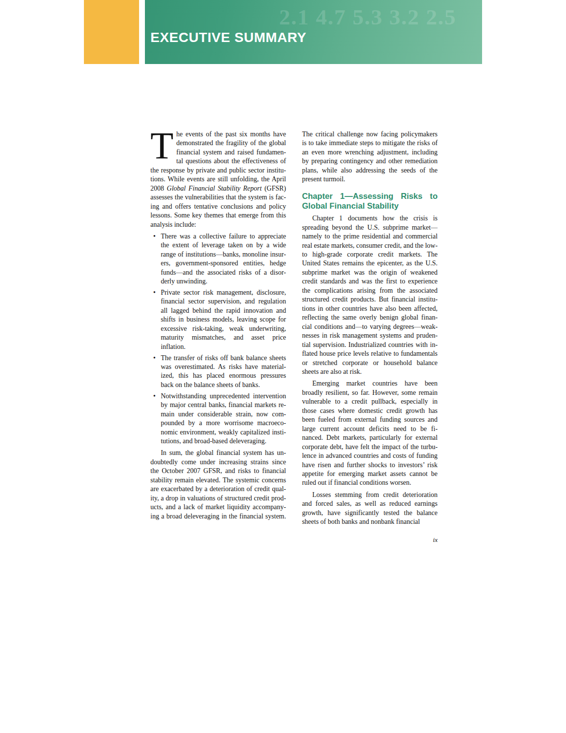EXECUTIVE SUMMARY
The events of the past six months have demonstrated the fragility of the global financial system and raised fundamental questions about the effectiveness of the response by private and public sector institutions. While events are still unfolding, the April 2008 Global Financial Stability Report (GFSR) assesses the vulnerabilities that the system is facing and offers tentative conclusions and policy lessons. Some key themes that emerge from this analysis include:
There was a collective failure to appreciate the extent of leverage taken on by a wide range of institutions—banks, monoline insurers, government-sponsored entities, hedge funds—and the associated risks of a disorderly unwinding.
Private sector risk management, disclosure, financial sector supervision, and regulation all lagged behind the rapid innovation and shifts in business models, leaving scope for excessive risk-taking, weak underwriting, maturity mismatches, and asset price inflation.
The transfer of risks off bank balance sheets was overestimated. As risks have materialized, this has placed enormous pressures back on the balance sheets of banks.
Notwithstanding unprecedented intervention by major central banks, financial markets remain under considerable strain, now compounded by a more worrisome macroeconomic environment, weakly capitalized institutions, and broad-based deleveraging.
In sum, the global financial system has undoubtedly come under increasing strains since the October 2007 GFSR, and risks to financial stability remain elevated. The systemic concerns are exacerbated by a deterioration of credit quality, a drop in valuations of structured credit products, and a lack of market liquidity accompanying a broad deleveraging in the financial system. The critical challenge now facing policymakers is to take immediate steps to mitigate the risks of an even more wrenching adjustment, including by preparing contingency and other remediation plans, while also addressing the seeds of the present turmoil.
Chapter 1—Assessing Risks to Global Financial Stability
Chapter 1 documents how the crisis is spreading beyond the U.S. subprime market—namely to the prime residential and commercial real estate markets, consumer credit, and the low- to high-grade corporate credit markets. The United States remains the epicenter, as the U.S. subprime market was the origin of weakened credit standards and was the first to experience the complications arising from the associated structured credit products. But financial institutions in other countries have also been affected, reflecting the same overly benign global financial conditions and—to varying degrees—weaknesses in risk management systems and prudential supervision. Industrialized countries with inflated house price levels relative to fundamentals or stretched corporate or household balance sheets are also at risk.
Emerging market countries have been broadly resilient, so far. However, some remain vulnerable to a credit pullback, especially in those cases where domestic credit growth has been fueled from external funding sources and large current account deficits need to be financed. Debt markets, particularly for external corporate debt, have felt the impact of the turbulence in advanced countries and costs of funding have risen and further shocks to investors’ risk appetite for emerging market assets cannot be ruled out if financial conditions worsen.
Losses stemming from credit deterioration and forced sales, as well as reduced earnings growth, have significantly tested the balance sheets of both banks and nonbank financial
ix